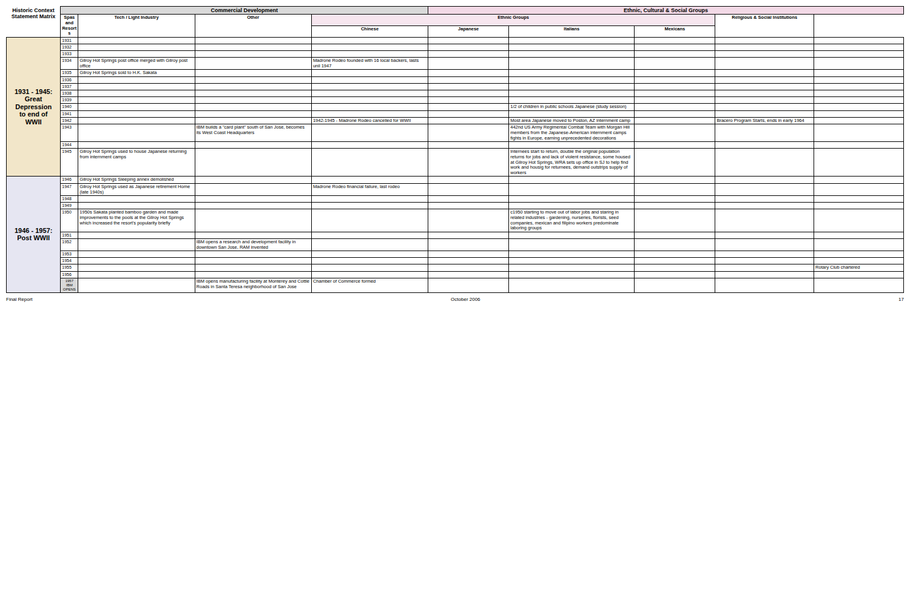| Historic Context Statement Matrix | Commercial Development | Ethnic, Cultural & Social Groups |
| --- | --- | --- |
| Spas and Resorts | Tech / Light Industry | Other | Ethnic Groups | Religious & Social Institutions |
| Chinese | Japanese | Italians | Mexicans |
| 1931 - 1945: Great Depression to end of WWII | 1931 | | | | | | | | |
| 1932 | | | | | | | | |
| 1933 | | | | | | | | |
| 1934 | Gilroy Hot Springs post office merged with Gilroy post office | | Madrone Rodeo founded with 16 local backers, lasts unil 1947 | | | | | |
| 1935 | Gilroy Hot Springs sold to H.K. Sakata | | | | | | | |
| 1936 | | | | | | | | |
| 1937 | | | | | | | | |
| 1938 | | | | | | | | |
| 1939 | | | | | | | | |
| 1940 | | | | | 1/2 of children in public schools Japanese (study session) | | | |
| 1941 | | | | | | | | |
| 1942 | | | 1942-1945 - Madrone Rodeo cancelled for WWII | | Most area Japanese moved to Poston, AZ internment camp | | Bracero Program Starts, ends in early 1964 | |
| 1943 | | IBM builds a "card plant" south of San Jose, becomes its West Coast Headquarters | | | 442nd US Army Regimental Combat Team with Morgan Hill members from the Japanese-American internment camps fights in Europe, earning unprecedented decorations | | | |
| 1944 | | | | | | | | |
| 1945 | Gilroy Hot Springs used to house Japanese returning from internment camps | | | | Internees start to return, double the original population returns for jobs and lack of violent resistance, some housed at Gilroy Hot Springs, WRA sets up office in SJ to help find work and housig for returnees, demand outstrips supply of workers | | | |
| 1946 - 1957: Post WWII | 1946 | Gilroy Hot Springs Sleeping annex demolished | | | | | | | |
| 1947 | Gilroy Hot Springs used as Japanese retirement Home (late 1940s) | | Madrone Rodeo financial failure, last rodeo | | | | | |
| 1948 | | | | | | | | |
| 1949 | | | | | | | | |
| 1950 | 1950s Sakata planted bamboo garden and made improvements to the pools at the Gilroy Hot Springs which increased the resort's popularity briefly | | | | c1950 starting to move out of labor jobs and staring in related industries - gardening, nurseries, florists, seed companies, mexican and filipino workers predominate laboring groups | | | |
| 1951 | | | | | | | | |
| 1952 | | IBM opens a research and development facility in downtown San Jose, RAM invented | | | | | | |
| 1953 | | | | | | | | |
| 1954 | | | | | | | | |
| 1955 | | | | | | | | Rotary Club chartered |
| 1956 | | | | | | | | |
| 1957 IBM OPENS | | IBM opens manufacturing facility at Monterey and Cottle Roads in Santa Teresa neighborhood of San Jose | Chamber of Commerce formed | | | | | |
Final Report October 2006 17